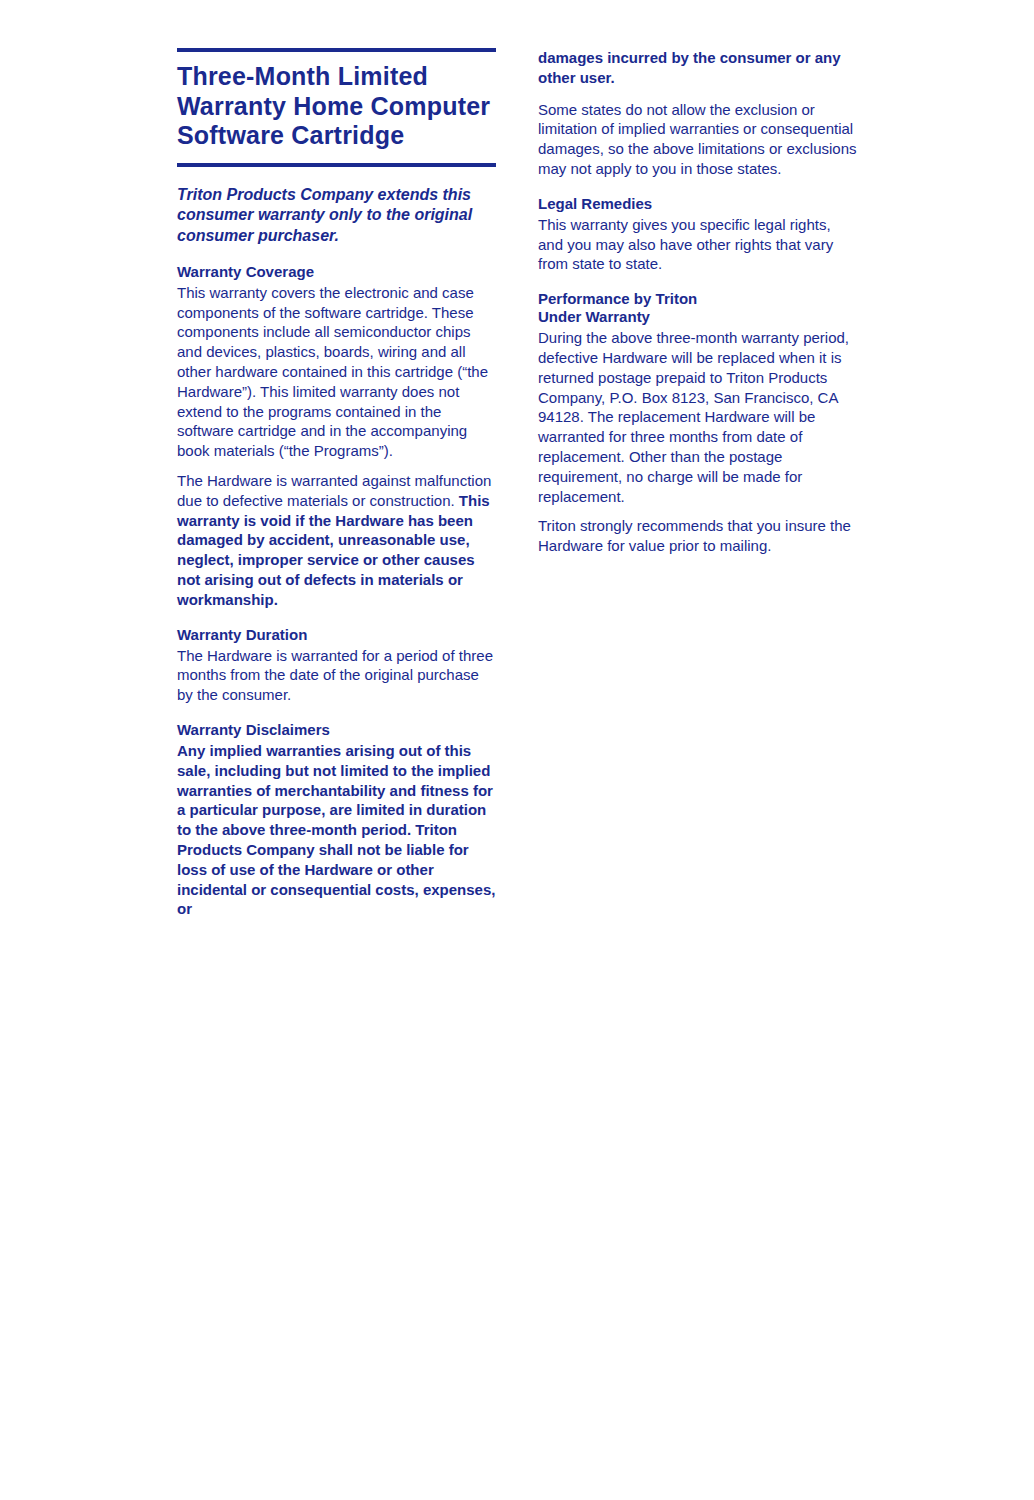Three-Month Limited Warranty Home Computer Software Cartridge
Triton Products Company extends this consumer warranty only to the original consumer purchaser.
Warranty Coverage
This warranty covers the electronic and case components of the software cartridge. These components include all semiconductor chips and devices, plastics, boards, wiring and all other hardware contained in this cartridge (“the Hardware”). This limited warranty does not extend to the programs contained in the software cartridge and in the accompanying book materials (“the Programs”).
The Hardware is warranted against malfunction due to defective materials or construction. This warranty is void if the Hardware has been damaged by accident, unreasonable use, neglect, improper service or other causes not arising out of defects in materials or workmanship.
Warranty Duration
The Hardware is warranted for a period of three months from the date of the original purchase by the consumer.
Warranty Disclaimers
Any implied warranties arising out of this sale, including but not limited to the implied warranties of merchantability and fitness for a particular purpose, are limited in duration to the above three-month period. Triton Products Company shall not be liable for loss of use of the Hardware or other incidental or consequential costs, expenses, or
damages incurred by the consumer or any other user.
Some states do not allow the exclusion or limitation of implied warranties or consequential damages, so the above limitations or exclusions may not apply to you in those states.
Legal Remedies
This warranty gives you specific legal rights, and you may also have other rights that vary from state to state.
Performance by Triton
Under Warranty
During the above three-month warranty period, defective Hardware will be replaced when it is returned postage prepaid to Triton Products Company, P.O. Box 8123, San Francisco, CA 94128. The replacement Hardware will be warranted for three months from date of replacement. Other than the postage requirement, no charge will be made for replacement.
Triton strongly recommends that you insure the Hardware for value prior to mailing.